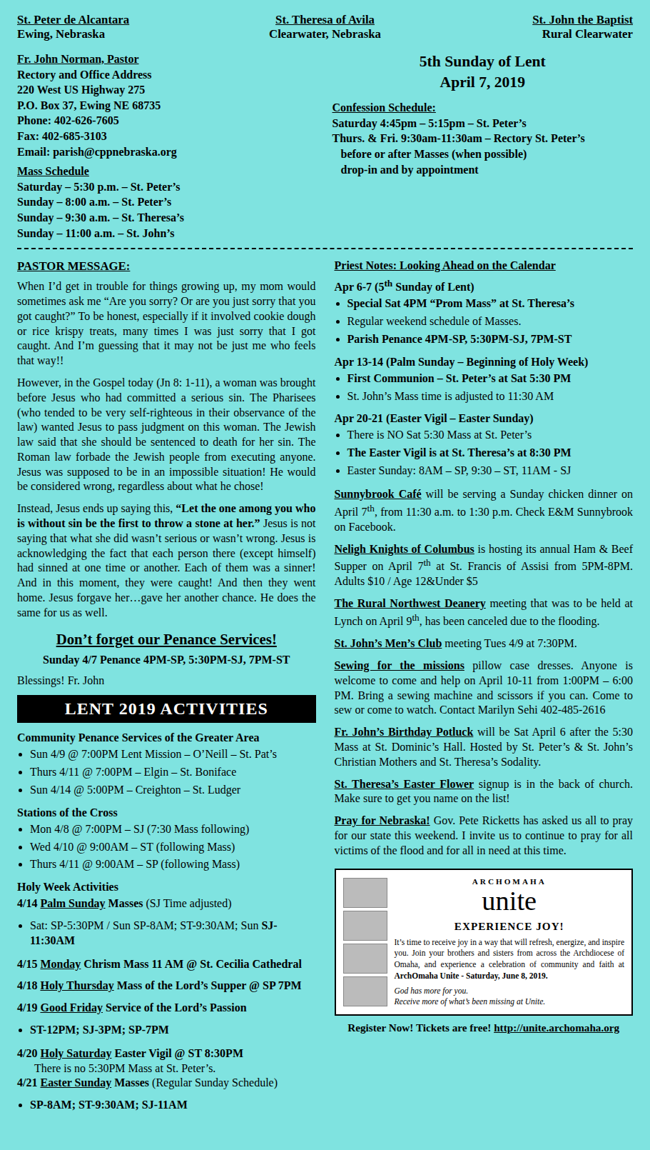St. Peter de Alcantara Ewing, Nebraska
St. Theresa of Avila Clearwater, Nebraska
St. John the Baptist Rural Clearwater
Fr. John Norman, Pastor
Rectory and Office Address
220 West US Highway 275
P.O. Box 37, Ewing NE 68735
Phone: 402-626-7605
Fax: 402-685-3103
Email: parish@cppnebraska.org
Mass Schedule
Saturday – 5:30 p.m. – St. Peter’s
Sunday – 8:00 a.m. – St. Peter’s
Sunday – 9:30 a.m. – St. Theresa’s
Sunday – 11:00 a.m. – St. John’s
5th Sunday of Lent
April 7, 2019
Confession Schedule:
Saturday 4:45pm – 5:15pm – St. Peter’s
Thurs. & Fri. 9:30am-11:30am – Rectory St. Peter’s
before or after Masses (when possible)
drop-in and by appointment
PASTOR MESSAGE:
When I’d get in trouble for things growing up, my mom would sometimes ask me “Are you sorry? Or are you just sorry that you got caught?” To be honest, especially if it involved cookie dough or rice krispy treats, many times I was just sorry that I got caught. And I’m guessing that it may not be just me who feels that way!!
However, in the Gospel today (Jn 8: 1-11), a woman was brought before Jesus who had committed a serious sin. The Pharisees (who tended to be very self-righteous in their observance of the law) wanted Jesus to pass judgment on this woman. The Jewish law said that she should be sentenced to death for her sin. The Roman law forbade the Jewish people from executing anyone. Jesus was supposed to be in an impossible situation! He would be considered wrong, regardless about what he chose!
Instead, Jesus ends up saying this, “Let the one among you who is without sin be the first to throw a stone at her.” Jesus is not saying that what she did wasn’t serious or wasn’t wrong. Jesus is acknowledging the fact that each person there (except himself) had sinned at one time or another. Each of them was a sinner! And in this moment, they were caught! And then they went home. Jesus forgave her…gave her another chance. He does the same for us as well.
Don’t forget our Penance Services!
Sunday 4/7 Penance 4PM-SP, 5:30PM-SJ, 7PM-ST
Blessings! Fr. John
LENT 2019 ACTIVITIES
Community Penance Services of the Greater Area
Sun 4/9 @ 7:00PM Lent Mission – O’Neill – St. Pat’s
Thurs 4/11 @ 7:00PM – Elgin – St. Boniface
Sun 4/14 @ 5:00PM – Creighton – St. Ludger
Stations of the Cross
Mon 4/8 @ 7:00PM – SJ (7:30 Mass following)
Wed 4/10 @ 9:00AM – ST (following Mass)
Thurs 4/11 @ 9:00AM – SP (following Mass)
Holy Week Activities
4/14 Palm Sunday Masses (SJ Time adjusted)
Sat: SP-5:30PM / Sun SP-8AM; ST-9:30AM; Sun SJ-11:30AM
4/15 Monday Chrism Mass 11 AM @ St. Cecilia Cathedral
4/18 Holy Thursday Mass of the Lord’s Supper @ SP 7PM
4/19 Good Friday Service of the Lord’s Passion
ST-12PM; SJ-3PM; SP-7PM
4/20 Holy Saturday Easter Vigil @ ST 8:30PM
There is no 5:30PM Mass at St. Peter’s.
4/21 Easter Sunday Masses (Regular Sunday Schedule)
SP-8AM; ST-9:30AM; SJ-11AM
Priest Notes: Looking Ahead on the Calendar
Apr 6-7 (5th Sunday of Lent)
Special Sat 4PM “Prom Mass” at St. Theresa’s
Regular weekend schedule of Masses.
Parish Penance 4PM-SP, 5:30PM-SJ, 7PM-ST
Apr 13-14 (Palm Sunday – Beginning of Holy Week)
First Communion – St. Peter’s at Sat 5:30 PM
St. John’s Mass time is adjusted to 11:30 AM
Apr 20-21 (Easter Vigil – Easter Sunday)
There is NO Sat 5:30 Mass at St. Peter’s
The Easter Vigil is at St. Theresa’s at 8:30 PM
Easter Sunday: 8AM – SP, 9:30 – ST, 11AM - SJ
Sunnybrook Café will be serving a Sunday chicken dinner on April 7th, from 11:30 a.m. to 1:30 p.m. Check E&M Sunnybrook on Facebook.
Neligh Knights of Columbus is hosting its annual Ham & Beef Supper on April 7th at St. Francis of Assisi from 5PM-8PM. Adults $10 / Age 12&Under $5
The Rural Northwest Deanery meeting that was to be held at Lynch on April 9th, has been canceled due to the flooding.
St. John’s Men’s Club meeting Tues 4/9 at 7:30PM.
Sewing for the missions pillow case dresses. Anyone is welcome to come and help on April 10-11 from 1:00PM – 6:00 PM. Bring a sewing machine and scissors if you can. Come to sew or come to watch. Contact Marilyn Sehi 402-485-2616
Fr. John’s Birthday Potluck will be Sat April 6 after the 5:30 Mass at St. Dominic’s Hall. Hosted by St. Peter’s & St. John’s Christian Mothers and St. Theresa’s Sodality.
St. Theresa’s Easter Flower signup is in the back of church. Make sure to get you name on the list!
Pray for Nebraska! Gov. Pete Ricketts has asked us all to pray for our state this weekend. I invite us to continue to pray for all victims of the flood and for all in need at this time.
ARCHOMAHA
unite
EXPERIENCE JOY!
It’s time to receive joy in a way that will refresh, energize, and inspire you. Join your brothers and sisters from across the Archdiocese of Omaha, and experience a celebration of community and faith at ArchOmaha Unite - Saturday, June 8, 2019.
God has more for you.
Receive more of what’s been missing at Unite.
Register Now! Tickets are free! http://unite.archomaha.org